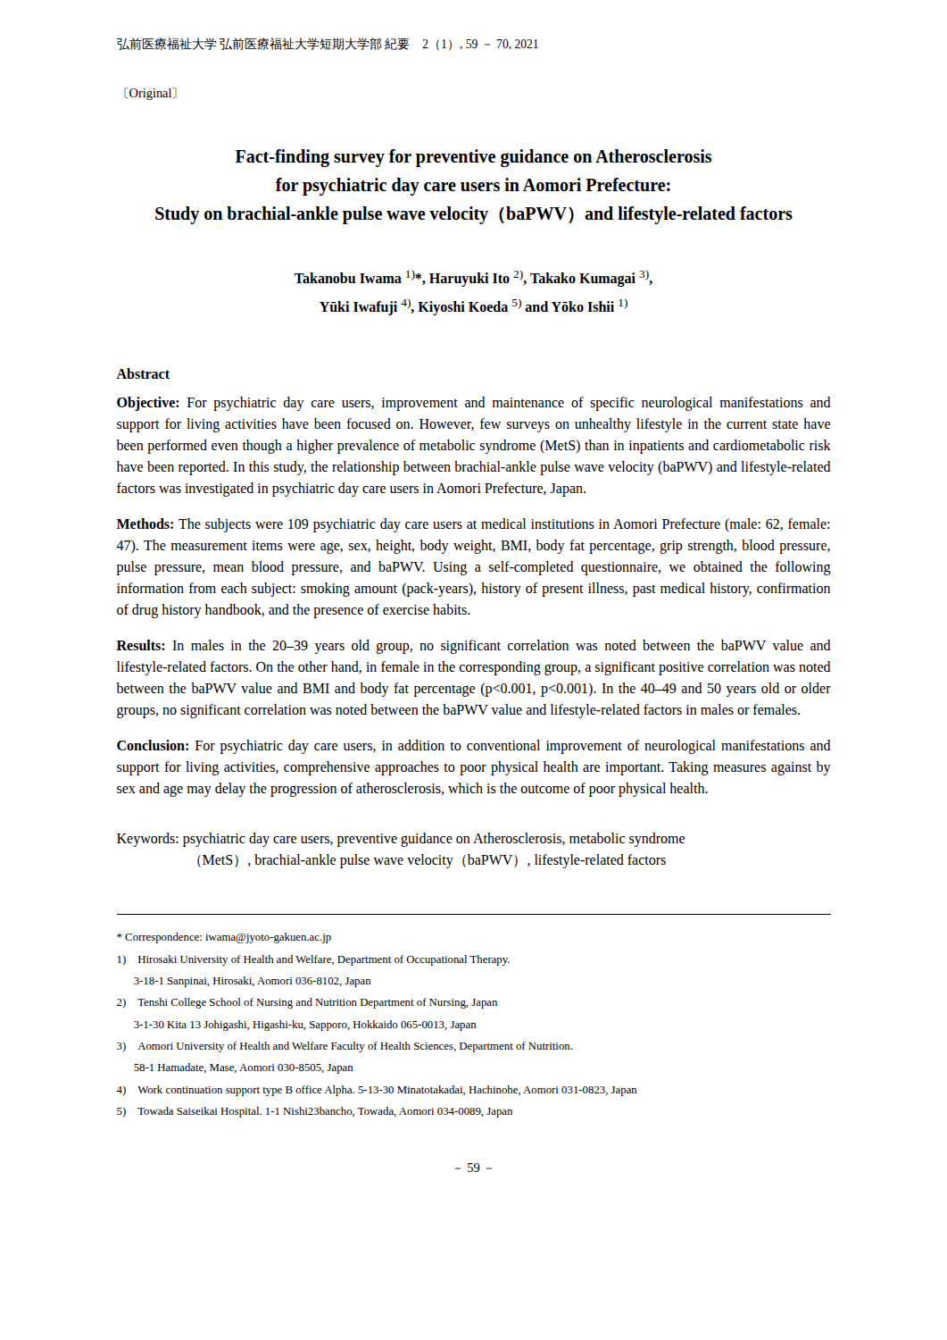弘前医療福祉大学 弘前医療福祉大学短期大学部 紀要　2（1）, 59 － 70, 2021
〔Original〕
Fact-finding survey for preventive guidance on Atherosclerosis
for psychiatric day care users in Aomori Prefecture:
Study on brachial-ankle pulse wave velocity（baPWV）and lifestyle-related factors
Takanobu Iwama 1)*, Haruyuki Ito 2), Takako Kumagai 3),
Yūki Iwafuji 4), Kiyoshi Koeda 5) and Yōko Ishii 1)
Abstract
Objective: For psychiatric day care users, improvement and maintenance of specific neurological manifestations and support for living activities have been focused on. However, few surveys on unhealthy lifestyle in the current state have been performed even though a higher prevalence of metabolic syndrome (MetS) than in inpatients and cardiometabolic risk have been reported. In this study, the relationship between brachial-ankle pulse wave velocity (baPWV) and lifestyle-related factors was investigated in psychiatric day care users in Aomori Prefecture, Japan.
Methods: The subjects were 109 psychiatric day care users at medical institutions in Aomori Prefecture (male: 62, female: 47). The measurement items were age, sex, height, body weight, BMI, body fat percentage, grip strength, blood pressure, pulse pressure, mean blood pressure, and baPWV. Using a self-completed questionnaire, we obtained the following information from each subject: smoking amount (pack-years), history of present illness, past medical history, confirmation of drug history handbook, and the presence of exercise habits.
Results: In males in the 20–39 years old group, no significant correlation was noted between the baPWV value and lifestyle-related factors. On the other hand, in female in the corresponding group, a significant positive correlation was noted between the baPWV value and BMI and body fat percentage (p<0.001, p<0.001). In the 40–49 and 50 years old or older groups, no significant correlation was noted between the baPWV value and lifestyle-related factors in males or females.
Conclusion: For psychiatric day care users, in addition to conventional improvement of neurological manifestations and support for living activities, comprehensive approaches to poor physical health are important. Taking measures against by sex and age may delay the progression of atherosclerosis, which is the outcome of poor physical health.
Keywords: psychiatric day care users, preventive guidance on Atherosclerosis, metabolic syndrome
（MetS）, brachial-ankle pulse wave velocity（baPWV）, lifestyle-related factors
* Correspondence: iwama@jyoto-gakuen.ac.jp
1)　Hirosaki University of Health and Welfare, Department of Occupational Therapy.
3-18-1 Sanpinai, Hirosaki, Aomori 036-8102, Japan
2)　Tenshi College School of Nursing and Nutrition Department of Nursing, Japan
3-1-30 Kita 13 Johigashi, Higashi-ku, Sapporo, Hokkaido 065-0013, Japan
3)　Aomori University of Health and Welfare Faculty of Health Sciences, Department of Nutrition.
58-1 Hamadate, Mase, Aomori 030-8505, Japan
4)　Work continuation support type B office Alpha. 5-13-30 Minatotakadai, Hachinohe, Aomori 031-0823, Japan
5)　Towada Saiseikai Hospital. 1-1 Nishi23bancho, Towada, Aomori 034-0089, Japan
－ 59 －